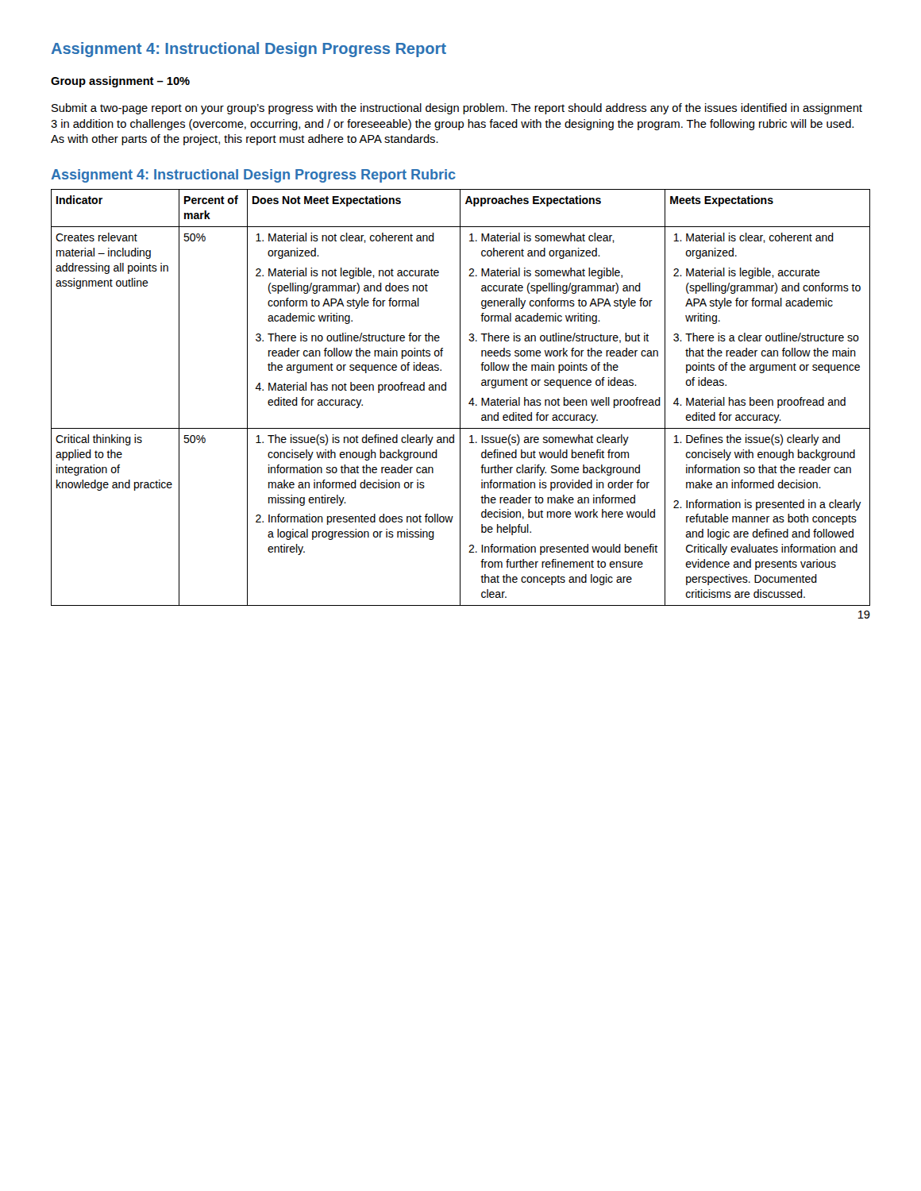Assignment 4: Instructional Design Progress Report
Group assignment – 10%
Submit a two-page report on your group’s progress with the instructional design problem. The report should address any of the issues identified in assignment 3 in addition to challenges (overcome, occurring, and / or foreseeable) the group has faced with the designing the program. The following rubric will be used. As with other parts of the project, this report must adhere to APA standards.
Assignment 4: Instructional Design Progress Report Rubric
| Indicator | Percent of mark | Does Not Meet Expectations | Approaches Expectations | Meets Expectations |
| --- | --- | --- | --- | --- |
| Creates relevant material – including addressing all points in assignment outline | 50% | Material is not clear, coherent and organized. Material is not legible, not accurate (spelling/grammar) and does not conform to APA style for formal academic writing. There is no outline/structure for the reader can follow the main points of the argument or sequence of ideas. Material has not been proofread and edited for accuracy. | Material is somewhat clear, coherent and organized. Material is somewhat legible, accurate (spelling/grammar) and generally conforms to APA style for formal academic writing. There is an outline/structure, but it needs some work for the reader can follow the main points of the argument or sequence of ideas. Material has not been well proofread and edited for accuracy. | Material is clear, coherent and organized. Material is legible, accurate (spelling/grammar) and conforms to APA style for formal academic writing. There is a clear outline/structure so that the reader can follow the main points of the argument or sequence of ideas. Material has been proofread and edited for accuracy. |
| Critical thinking is applied to the integration of knowledge and practice | 50% | The issue(s) is not defined clearly and concisely with enough background information so that the reader can make an informed decision or is missing entirely. Information presented does not follow a logical progression or is missing entirely. | Issue(s) are somewhat clearly defined but would benefit from further clarify. Some background information is provided in order for the reader to make an informed decision, but more work here would be helpful. Information presented would benefit from further refinement to ensure that the concepts and logic are clear. | Defines the issue(s) clearly and concisely with enough background information so that the reader can make an informed decision. Information is presented in a clearly refutable manner as both concepts and logic are defined and followed Critically evaluates information and evidence and presents various perspectives. Documented criticisms are discussed. |
19